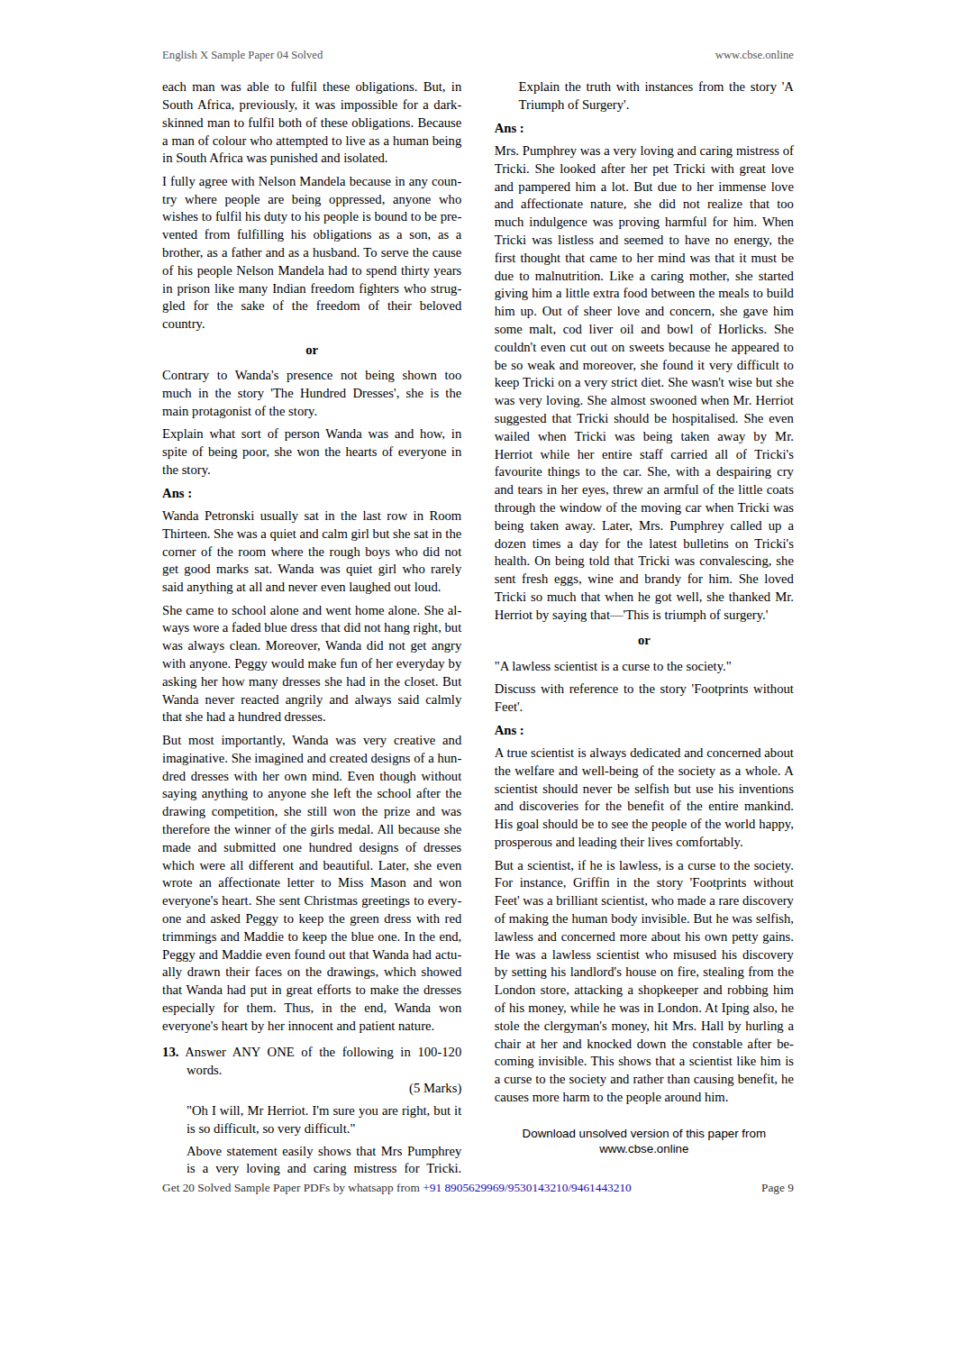English X Sample Paper 04 Solved
www.cbse.online
each man was able to fulfil these obligations. But, in South Africa, previously, it was impossible for a dark-skinned man to fulfil both of these obligations. Because a man of colour who attempted to live as a human being in South Africa was punished and isolated.
I fully agree with Nelson Mandela because in any country where people are being oppressed, anyone who wishes to fulfil his duty to his people is bound to be prevented from fulfilling his obligations as a son, as a brother, as a father and as a husband. To serve the cause of his people Nelson Mandela had to spend thirty years in prison like many Indian freedom fighters who struggled for the sake of the freedom of their beloved country.
or
Contrary to Wanda's presence not being shown too much in the story 'The Hundred Dresses', she is the main protagonist of the story.
Explain what sort of person Wanda was and how, in spite of being poor, she won the hearts of everyone in the story.
Ans :
Wanda Petronski usually sat in the last row in Room Thirteen. She was a quiet and calm girl but she sat in the corner of the room where the rough boys who did not get good marks sat. Wanda was quiet girl who rarely said anything at all and never even laughed out loud.
She came to school alone and went home alone. She always wore a faded blue dress that did not hang right, but was always clean. Moreover, Wanda did not get angry with anyone. Peggy would make fun of her everyday by asking her how many dresses she had in the closet. But Wanda never reacted angrily and always said calmly that she had a hundred dresses.
But most importantly, Wanda was very creative and imaginative. She imagined and created designs of a hundred dresses with her own mind. Even though without saying anything to anyone she left the school after the drawing competition, she still won the prize and was therefore the winner of the girls medal. All because she made and submitted one hundred designs of dresses which were all different and beautiful. Later, she even wrote an affectionate letter to Miss Mason and won everyone's heart. She sent Christmas greetings to everyone and asked Peggy to keep the green dress with red trimmings and Maddie to keep the blue one. In the end, Peggy and Maddie even found out that Wanda had actually drawn their faces on the drawings, which showed that Wanda had put in great efforts to make the dresses especially for them. Thus, in the end, Wanda won everyone's heart by her innocent and patient nature.
13. Answer ANY ONE of the following in 100-120 words.
(5 Marks)
"Oh I will, Mr Herriot. I'm sure you are right, but it is so difficult, so very difficult."
Above statement easily shows that Mrs Pumphrey is a very loving and caring mistress for Tricki. Explain the truth with instances from the story 'A Triumph of Surgery'.
Ans :
Mrs. Pumphrey was a very loving and caring mistress of Tricki. She looked after her pet Tricki with great love and pampered him a lot. But due to her immense love and affectionate nature, she did not realize that too much indulgence was proving harmful for him. When Tricki was listless and seemed to have no energy, the first thought that came to her mind was that it must be due to malnutrition. Like a caring mother, she started giving him a little extra food between the meals to build him up. Out of sheer love and concern, she gave him some malt, cod liver oil and bowl of Horlicks. She couldn't even cut out on sweets because he appeared to be so weak and moreover, she found it very difficult to keep Tricki on a very strict diet. She wasn't wise but she was very loving. She almost swooned when Mr. Herriot suggested that Tricki should be hospitalised. She even wailed when Tricki was being taken away by Mr. Herriot while her entire staff carried all of Tricki's favourite things to the car. She, with a despairing cry and tears in her eyes, threw an armful of the little coats through the window of the moving car when Tricki was being taken away. Later, Mrs. Pumphrey called up a dozen times a day for the latest bulletins on Tricki's health. On being told that Tricki was convalescing, she sent fresh eggs, wine and brandy for him. She loved Tricki so much that when he got well, she thanked Mr. Herriot by saying that—'This is triumph of surgery.'
or
"A lawless scientist is a curse to the society."
Discuss with reference to the story 'Footprints without Feet'.
Ans :
A true scientist is always dedicated and concerned about the welfare and well-being of the society as a whole. A scientist should never be selfish but use his inventions and discoveries for the benefit of the entire mankind. His goal should be to see the people of the world happy, prosperous and leading their lives comfortably.
But a scientist, if he is lawless, is a curse to the society. For instance, Griffin in the story 'Footprints without Feet' was a brilliant scientist, who made a rare discovery of making the human body invisible. But he was selfish, lawless and concerned more about his own petty gains. He was a lawless scientist who misused his discovery by setting his landlord's house on fire, stealing from the London store, attacking a shopkeeper and robbing him of his money, while he was in London. At Iping also, he stole the clergyman's money, hit Mrs. Hall by hurling a chair at her and knocked down the constable after becoming invisible. This shows that a scientist like him is a curse to the society and rather than causing benefit, he causes more harm to the people around him.
Download unsolved version of this paper from
www.cbse.online
Get 20 Solved Sample Paper PDFs by whatsapp from +91 8905629969/9530143210/9461443210
Page 9